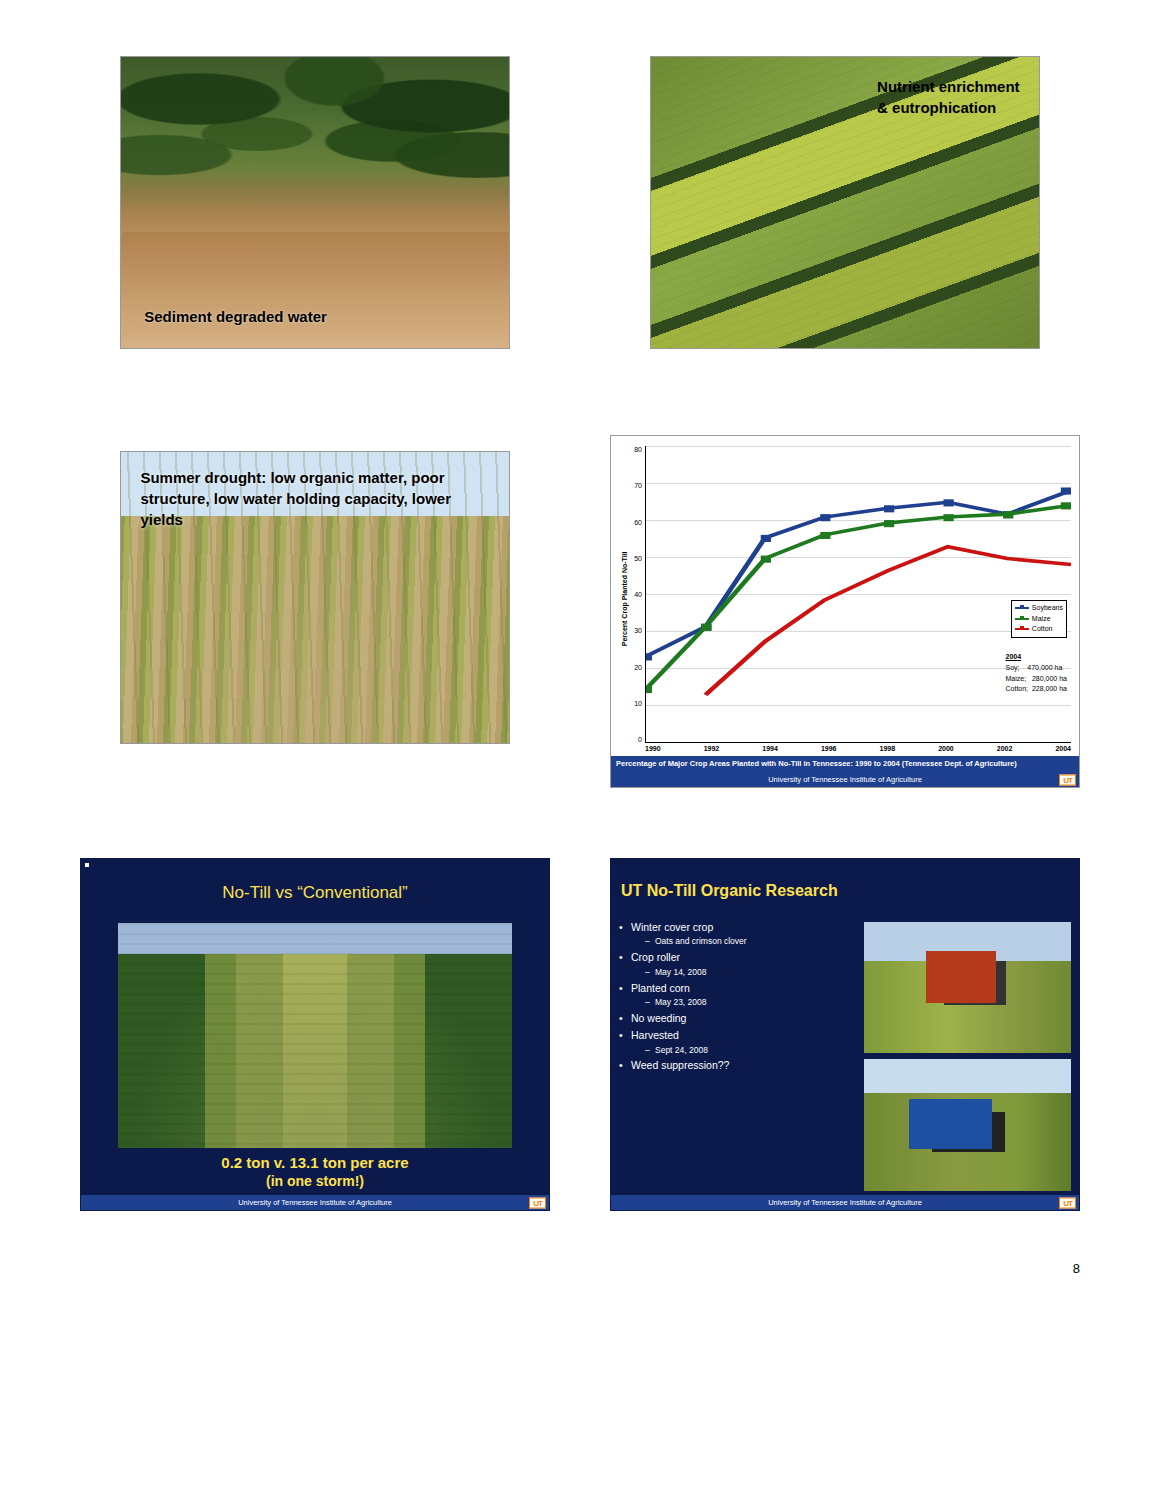Sediment degraded water
Nutrient enrichment
& eutrophication
Summer drought: low organic matter, poor structure, low water holding capacity, lower yields
Percent Crop Planted No-Till
80706050 403020100
Soybeans
Maize
Cotton
2004 Soy; 470,000 ha
Maize; 280,000 ha
Cotton; 228,000 ha
1990199219941996 1998200020022004
Percentage of Major Crop Areas Planted with No-Till in Tennessee: 1990 to 2004 (Tennessee Dept. of Agriculture)
University of Tennessee Institute of AgricultureUT
No-Till vs “Conventional”
0.2 ton v. 13.1 ton per acre (in one storm!)
University of Tennessee Institute of AgricultureUT
UT No-Till Organic Research
Winter cover crop
Oats and crimson clover
Crop roller
May 14, 2008
Planted corn
May 23, 2008
No weeding
Harvested
Sept 24, 2008
Weed suppression??
University of Tennessee Institute of AgricultureUT
8